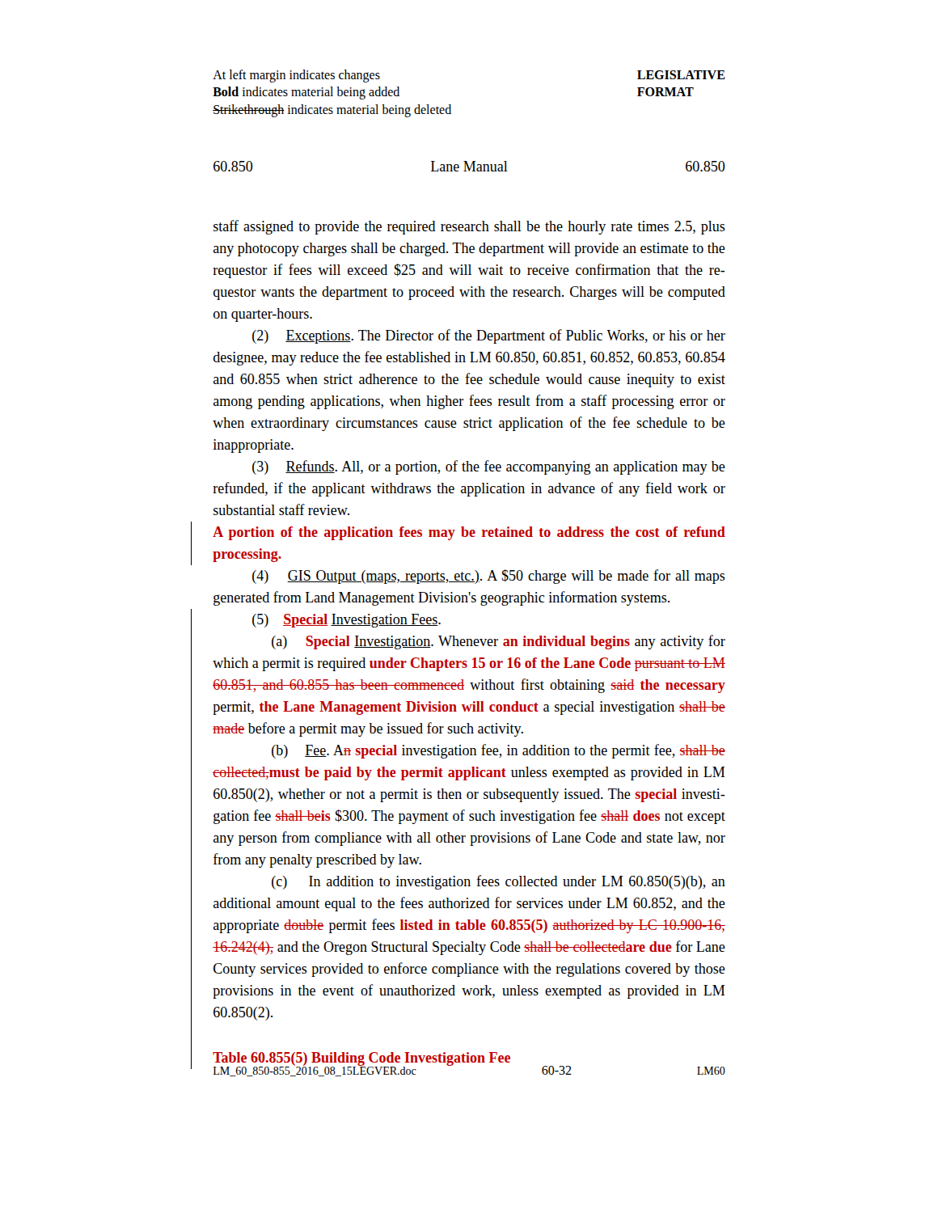At left margin indicates changes
Bold indicates material being added
Strikethrough indicates material being deleted
LEGISLATIVE
FORMAT
60.850 Lane Manual 60.850
staff assigned to provide the required research shall be the hourly rate times 2.5, plus any photocopy charges shall be charged. The department will provide an estimate to the requestor if fees will exceed $25 and will wait to receive confirmation that the requestor wants the department to proceed with the research. Charges will be computed on quarter-hours.
(2) Exceptions. The Director of the Department of Public Works, or his or her designee, may reduce the fee established in LM 60.850, 60.851, 60.852, 60.853, 60.854 and 60.855 when strict adherence to the fee schedule would cause inequity to exist among pending applications, when higher fees result from a staff processing error or when extraordinary circumstances cause strict application of the fee schedule to be inappropriate.
(3) Refunds. All, or a portion, of the fee accompanying an application may be refunded, if the applicant withdraws the application in advance of any field work or substantial staff review.
A portion of the application fees may be retained to address the cost of refund processing.
(4) GIS Output (maps, reports, etc.). A $50 charge will be made for all maps generated from Land Management Division's geographic information systems.
(5) Special Investigation Fees.
(a) Special Investigation. Whenever an individual begins any activity for which a permit is required under Chapters 15 or 16 of the Lane Code pursuant to LM 60.851, and 60.855 has been commenced without first obtaining said the necessary permit, the Lane Management Division will conduct a special investigation shall be made before a permit may be issued for such activity.
(b) Fee. An special investigation fee, in addition to the permit fee, shall be collected, must be paid by the permit applicant unless exempted as provided in LM 60.850(2), whether or not a permit is then or subsequently issued. The special investigation fee shall be is $300. The payment of such investigation fee shall does not except any person from compliance with all other provisions of Lane Code and state law, nor from any penalty prescribed by law.
(c) In addition to investigation fees collected under LM 60.850(5)(b), an additional amount equal to the fees authorized for services under LM 60.852, and the appropriate double permit fees listed in table 60.855(5) authorized by LC 10.900-16, 16.242(4), and the Oregon Structural Specialty Code shall be collected are due for Lane County services provided to enforce compliance with the regulations covered by those provisions in the event of unauthorized work, unless exempted as provided in LM 60.850(2).
Table 60.855(5) Building Code Investigation Fee
LM_60_850-855_2016_08_15LEGVER.doc 60-32 LM60